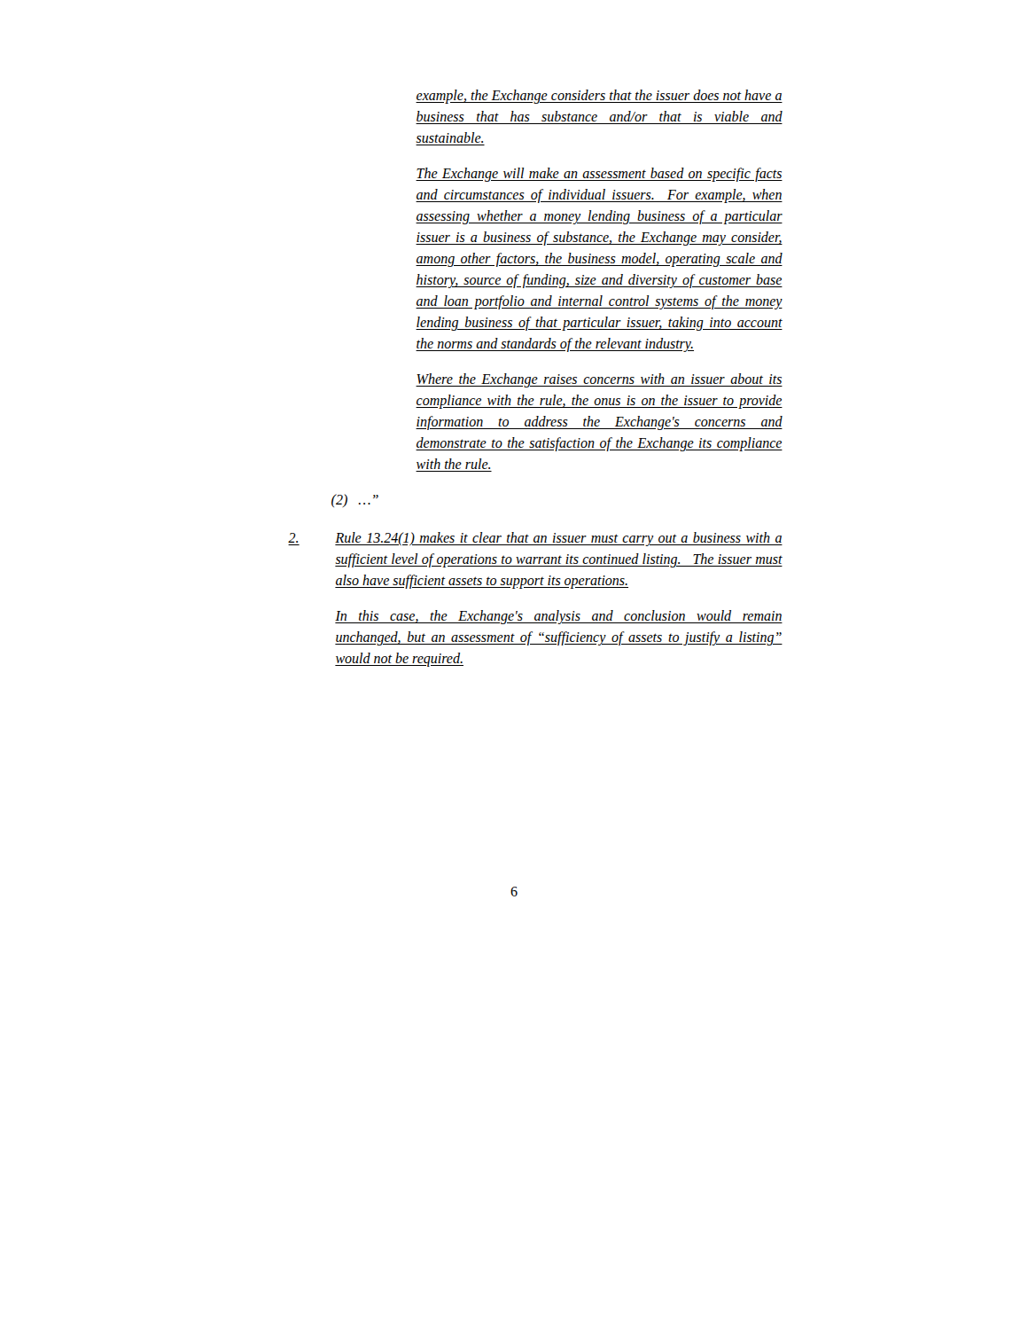example, the Exchange considers that the issuer does not have a business that has substance and/or that is viable and sustainable.
The Exchange will make an assessment based on specific facts and circumstances of individual issuers. For example, when assessing whether a money lending business of a particular issuer is a business of substance, the Exchange may consider, among other factors, the business model, operating scale and history, source of funding, size and diversity of customer base and loan portfolio and internal control systems of the money lending business of that particular issuer, taking into account the norms and standards of the relevant industry.
Where the Exchange raises concerns with an issuer about its compliance with the rule, the onus is on the issuer to provide information to address the Exchange's concerns and demonstrate to the satisfaction of the Exchange its compliance with the rule.
(2) …”
2.
Rule 13.24(1) makes it clear that an issuer must carry out a business with a sufficient level of operations to warrant its continued listing. The issuer must also have sufficient assets to support its operations.
In this case, the Exchange's analysis and conclusion would remain unchanged, but an assessment of “sufficiency of assets to justify a listing” would not be required.
6